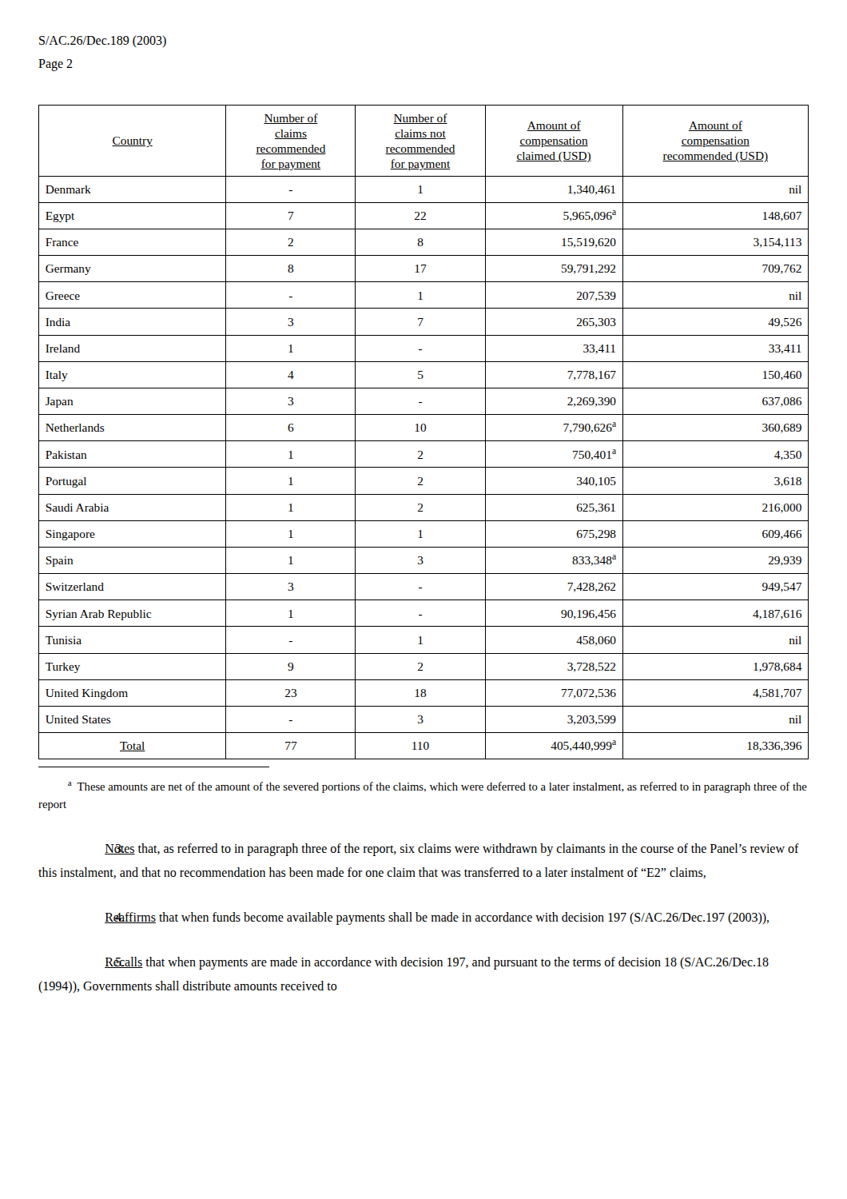S/AC.26/Dec.189 (2003)
Page 2
| Country | Number of claims recommended for payment | Number of claims not recommended for payment | Amount of compensation claimed (USD) | Amount of compensation recommended (USD) |
| --- | --- | --- | --- | --- |
| Denmark | - | 1 | 1,340,461 | nil |
| Egypt | 7 | 22 | 5,965,096 a | 148,607 |
| France | 2 | 8 | 15,519,620 | 3,154,113 |
| Germany | 8 | 17 | 59,791,292 | 709,762 |
| Greece | - | 1 | 207,539 | nil |
| India | 3 | 7 | 265,303 | 49,526 |
| Ireland | 1 | - | 33,411 | 33,411 |
| Italy | 4 | 5 | 7,778,167 | 150,460 |
| Japan | 3 | - | 2,269,390 | 637,086 |
| Netherlands | 6 | 10 | 7,790,626 a | 360,689 |
| Pakistan | 1 | 2 | 750,401 a | 4,350 |
| Portugal | 1 | 2 | 340,105 | 3,618 |
| Saudi Arabia | 1 | 2 | 625,361 | 216,000 |
| Singapore | 1 | 1 | 675,298 | 609,466 |
| Spain | 1 | 3 | 833,348 a | 29,939 |
| Switzerland | 3 | - | 7,428,262 | 949,547 |
| Syrian Arab Republic | 1 | - | 90,196,456 | 4,187,616 |
| Tunisia | - | 1 | 458,060 | nil |
| Turkey | 9 | 2 | 3,728,522 | 1,978,684 |
| United Kingdom | 23 | 18 | 77,072,536 | 4,581,707 |
| United States | - | 3 | 3,203,599 | nil |
| Total | 77 | 110 | 405,440,999 a | 18,336,396 |
a These amounts are net of the amount of the severed portions of the claims, which were deferred to a later instalment, as referred to in paragraph three of the report
3. Notes that, as referred to in paragraph three of the report, six claims were withdrawn by claimants in the course of the Panel’s review of this instalment, and that no recommendation has been made for one claim that was transferred to a later instalment of “E2” claims,
4. Reaffirms that when funds become available payments shall be made in accordance with decision 197 (S/AC.26/Dec.197 (2003)),
5. Recalls that when payments are made in accordance with decision 197, and pursuant to the terms of decision 18 (S/AC.26/Dec.18 (1994)), Governments shall distribute amounts received to